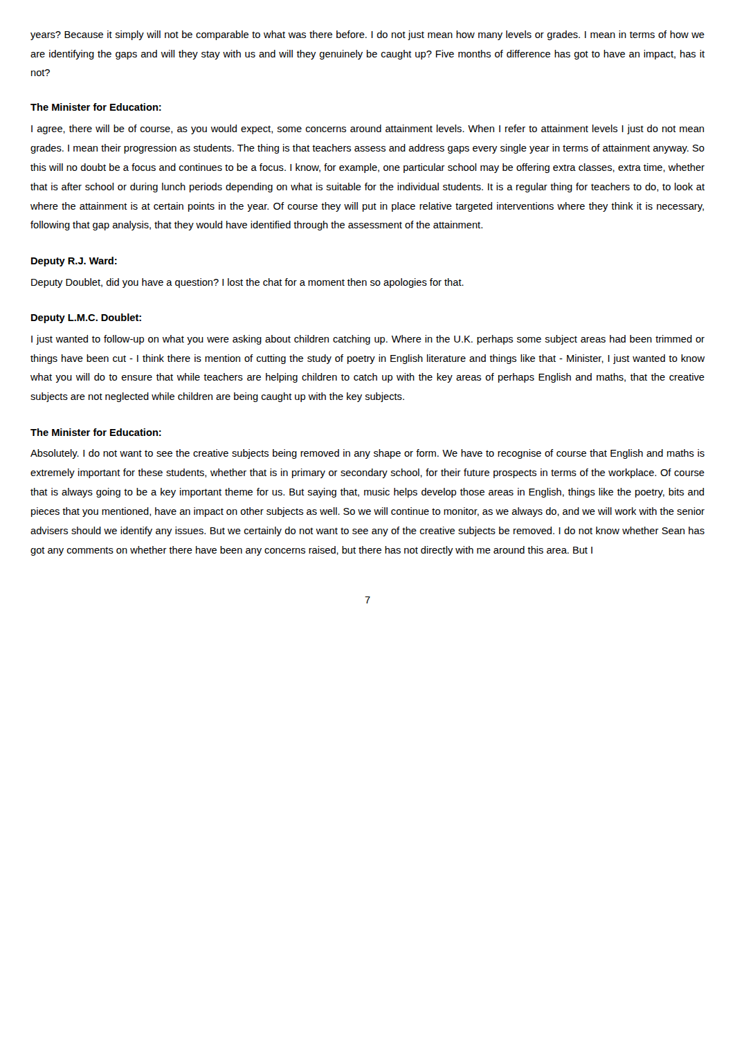years? Because it simply will not be comparable to what was there before. I do not just mean how many levels or grades. I mean in terms of how we are identifying the gaps and will they stay with us and will they genuinely be caught up? Five months of difference has got to have an impact, has it not?
The Minister for Education:
I agree, there will be of course, as you would expect, some concerns around attainment levels. When I refer to attainment levels I just do not mean grades. I mean their progression as students. The thing is that teachers assess and address gaps every single year in terms of attainment anyway. So this will no doubt be a focus and continues to be a focus. I know, for example, one particular school may be offering extra classes, extra time, whether that is after school or during lunch periods depending on what is suitable for the individual students. It is a regular thing for teachers to do, to look at where the attainment is at certain points in the year. Of course they will put in place relative targeted interventions where they think it is necessary, following that gap analysis, that they would have identified through the assessment of the attainment.
Deputy R.J. Ward:
Deputy Doublet, did you have a question? I lost the chat for a moment then so apologies for that.
Deputy L.M.C. Doublet:
I just wanted to follow-up on what you were asking about children catching up. Where in the U.K. perhaps some subject areas had been trimmed or things have been cut - I think there is mention of cutting the study of poetry in English literature and things like that - Minister, I just wanted to know what you will do to ensure that while teachers are helping children to catch up with the key areas of perhaps English and maths, that the creative subjects are not neglected while children are being caught up with the key subjects.
The Minister for Education:
Absolutely. I do not want to see the creative subjects being removed in any shape or form. We have to recognise of course that English and maths is extremely important for these students, whether that is in primary or secondary school, for their future prospects in terms of the workplace. Of course that is always going to be a key important theme for us. But saying that, music helps develop those areas in English, things like the poetry, bits and pieces that you mentioned, have an impact on other subjects as well. So we will continue to monitor, as we always do, and we will work with the senior advisers should we identify any issues. But we certainly do not want to see any of the creative subjects be removed. I do not know whether Sean has got any comments on whether there have been any concerns raised, but there has not directly with me around this area. But I
7